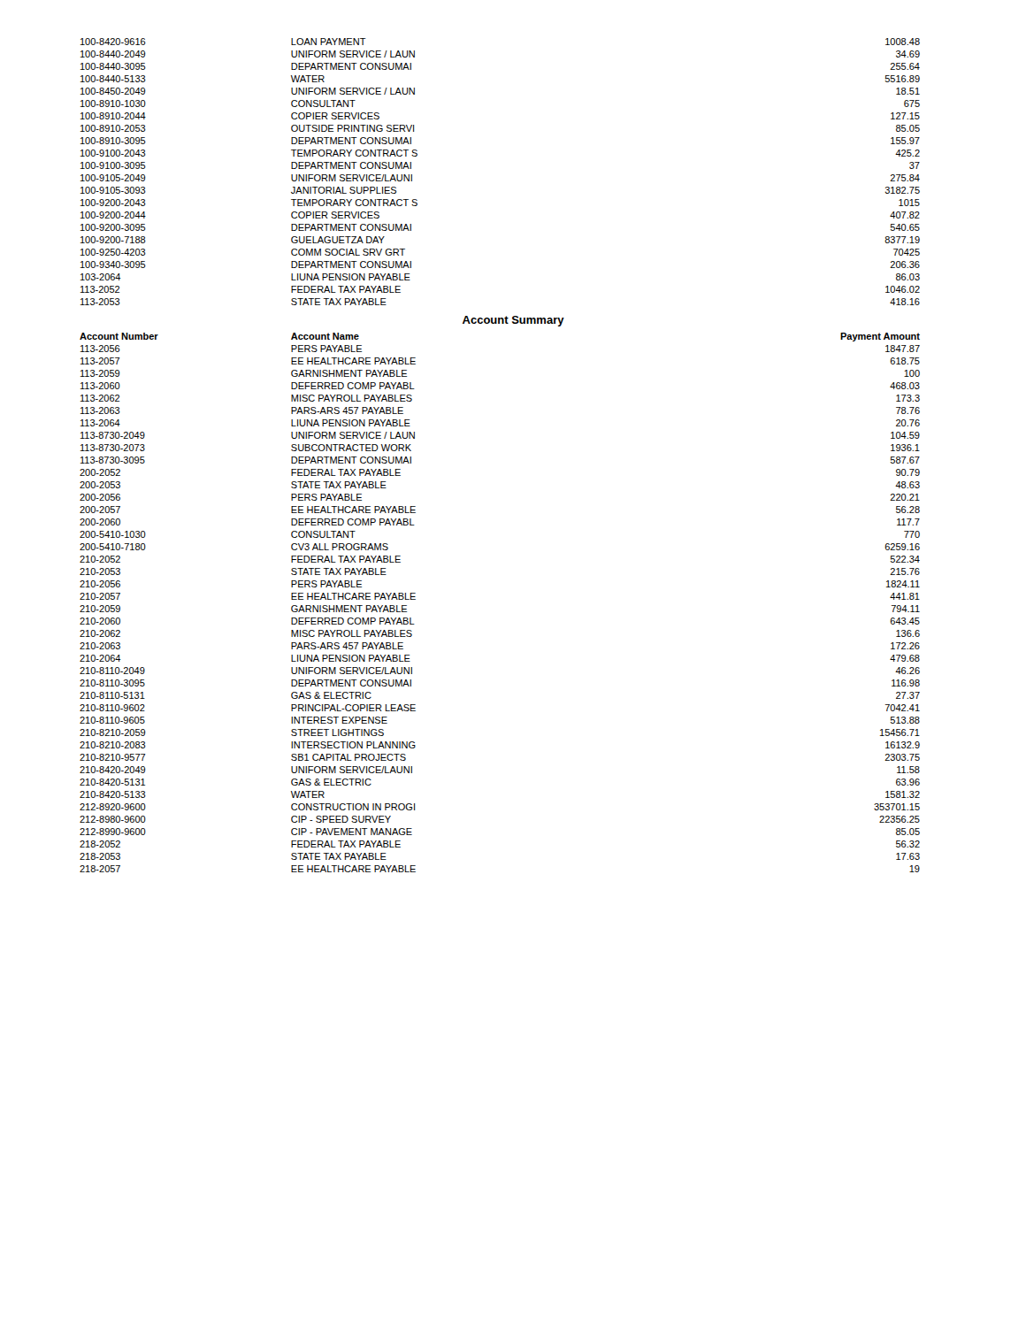| 100-8420-9616 | LOAN PAYMENT | 1008.48 |
| 100-8440-2049 | UNIFORM SERVICE / LAUN | 34.69 |
| 100-8440-3095 | DEPARTMENT CONSUMAI | 255.64 |
| 100-8440-5133 | WATER | 5516.89 |
| 100-8450-2049 | UNIFORM SERVICE / LAUN | 18.51 |
| 100-8910-1030 | CONSULTANT | 675 |
| 100-8910-2044 | COPIER SERVICES | 127.15 |
| 100-8910-2053 | OUTSIDE PRINTING SERVI | 85.05 |
| 100-8910-3095 | DEPARTMENT CONSUMAI | 155.97 |
| 100-9100-2043 | TEMPORARY CONTRACT S | 425.2 |
| 100-9100-3095 | DEPARTMENT CONSUMAI | 37 |
| 100-9105-2049 | UNIFORM SERVICE/LAUNI | 275.84 |
| 100-9105-3093 | JANITORIAL SUPPLIES | 3182.75 |
| 100-9200-2043 | TEMPORARY CONTRACT S | 1015 |
| 100-9200-2044 | COPIER SERVICES | 407.82 |
| 100-9200-3095 | DEPARTMENT CONSUMAI | 540.65 |
| 100-9200-7188 | GUELAGUETZA DAY | 8377.19 |
| 100-9250-4203 | COMM SOCIAL SRV GRT | 70425 |
| 100-9340-3095 | DEPARTMENT CONSUMAI | 206.36 |
| 103-2064 | LIUNA PENSION PAYABLE | 86.03 |
| 113-2052 | FEDERAL TAX PAYABLE | 1046.02 |
| 113-2053 | STATE TAX PAYABLE | 418.16 |
Account Summary
| Account Number | Account Name | Payment Amount |
| 113-2056 | PERS PAYABLE | 1847.87 |
| 113-2057 | EE HEALTHCARE PAYABLE | 618.75 |
| 113-2059 | GARNISHMENT PAYABLE | 100 |
| 113-2060 | DEFERRED COMP PAYABL | 468.03 |
| 113-2062 | MISC PAYROLL PAYABLES | 173.3 |
| 113-2063 | PARS-ARS 457 PAYABLE | 78.76 |
| 113-2064 | LIUNA PENSION PAYABLE | 20.76 |
| 113-8730-2049 | UNIFORM SERVICE / LAUN | 104.59 |
| 113-8730-2073 | SUBCONTRACTED WORK | 1936.1 |
| 113-8730-3095 | DEPARTMENT CONSUMAI | 587.67 |
| 200-2052 | FEDERAL TAX PAYABLE | 90.79 |
| 200-2053 | STATE TAX PAYABLE | 48.63 |
| 200-2056 | PERS PAYABLE | 220.21 |
| 200-2057 | EE HEALTHCARE PAYABLE | 56.28 |
| 200-2060 | DEFERRED COMP PAYABL | 117.7 |
| 200-5410-1030 | CONSULTANT | 770 |
| 200-5410-7180 | CV3 ALL PROGRAMS | 6259.16 |
| 210-2052 | FEDERAL TAX PAYABLE | 522.34 |
| 210-2053 | STATE TAX PAYABLE | 215.76 |
| 210-2056 | PERS PAYABLE | 1824.11 |
| 210-2057 | EE HEALTHCARE PAYABLE | 441.81 |
| 210-2059 | GARNISHMENT PAYABLE | 794.11 |
| 210-2060 | DEFERRED COMP PAYABL | 643.45 |
| 210-2062 | MISC PAYROLL PAYABLES | 136.6 |
| 210-2063 | PARS-ARS 457 PAYABLE | 172.26 |
| 210-2064 | LIUNA PENSION PAYABLE | 479.68 |
| 210-8110-2049 | UNIFORM SERVICE/LAUNI | 46.26 |
| 210-8110-3095 | DEPARTMENT CONSUMAI | 116.98 |
| 210-8110-5131 | GAS & ELECTRIC | 27.37 |
| 210-8110-9602 | PRINCIPAL-COPIER LEASE | 7042.41 |
| 210-8110-9605 | INTEREST EXPENSE | 513.88 |
| 210-8210-2059 | STREET LIGHTINGS | 15456.71 |
| 210-8210-2083 | INTERSECTION PLANNING | 16132.9 |
| 210-8210-9577 | SB1 CAPITAL PROJECTS | 2303.75 |
| 210-8420-2049 | UNIFORM SERVICE/LAUNI | 11.58 |
| 210-8420-5131 | GAS & ELECTRIC | 63.96 |
| 210-8420-5133 | WATER | 1581.32 |
| 212-8920-9600 | CONSTRUCTION IN PROGI | 353701.15 |
| 212-8980-9600 | CIP - SPEED SURVEY | 22356.25 |
| 212-8990-9600 | CIP - PAVEMENT MANAGE | 85.05 |
| 218-2052 | FEDERAL TAX PAYABLE | 56.32 |
| 218-2053 | STATE TAX PAYABLE | 17.63 |
| 218-2057 | EE HEALTHCARE PAYABLE | 19 |